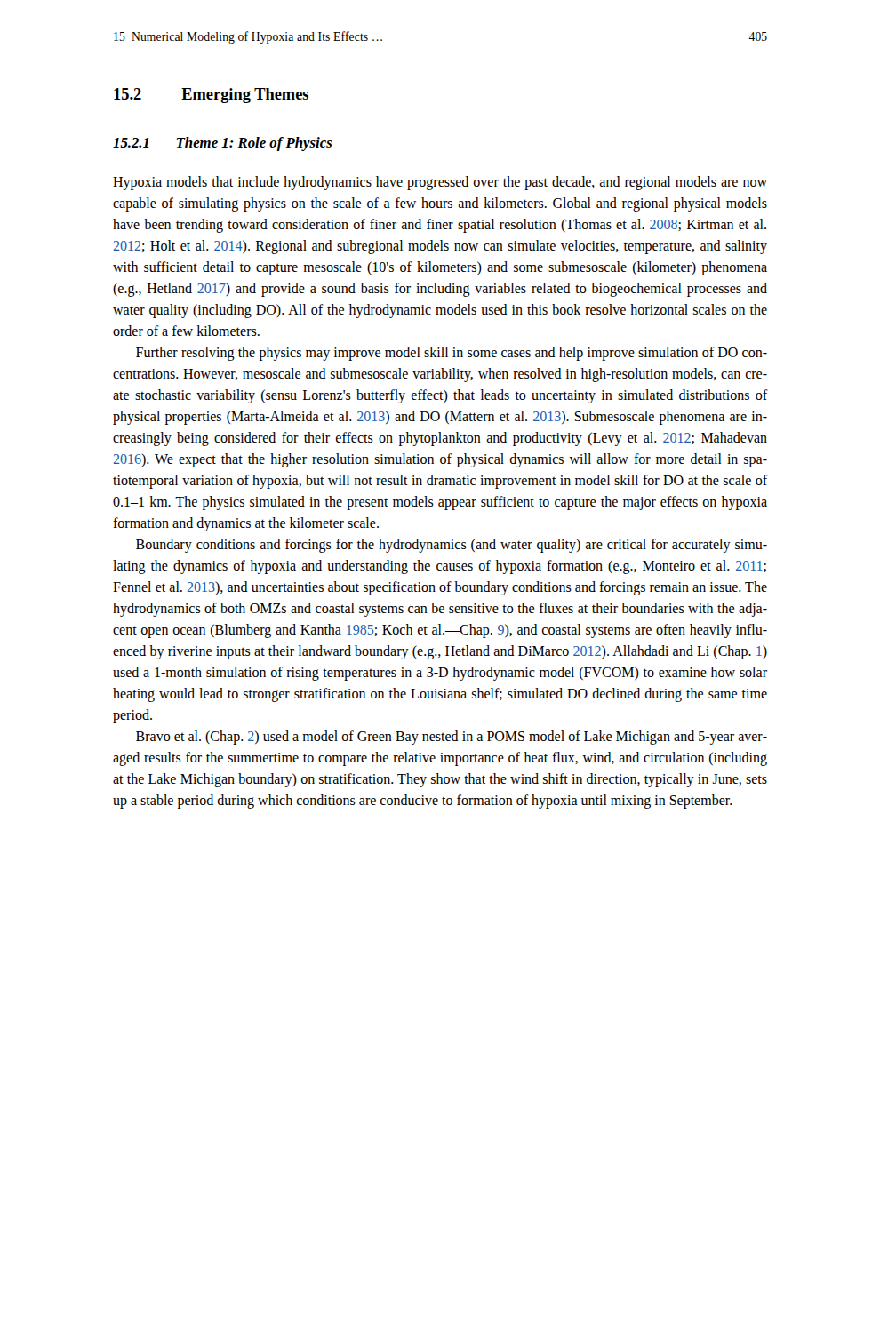15 Numerical Modeling of Hypoxia and Its Effects … 405
15.2 Emerging Themes
15.2.1 Theme 1: Role of Physics
Hypoxia models that include hydrodynamics have progressed over the past decade, and regional models are now capable of simulating physics on the scale of a few hours and kilometers. Global and regional physical models have been trending toward consideration of finer and finer spatial resolution (Thomas et al. 2008; Kirtman et al. 2012; Holt et al. 2014). Regional and subregional models now can simulate velocities, temperature, and salinity with sufficient detail to capture mesoscale (10's of kilometers) and some submesoscale (kilometer) phenomena (e.g., Hetland 2017) and provide a sound basis for including variables related to biogeochemical processes and water quality (including DO). All of the hydrodynamic models used in this book resolve horizontal scales on the order of a few kilometers.
Further resolving the physics may improve model skill in some cases and help improve simulation of DO concentrations. However, mesoscale and submesoscale variability, when resolved in high-resolution models, can create stochastic variability (sensu Lorenz's butterfly effect) that leads to uncertainty in simulated distributions of physical properties (Marta-Almeida et al. 2013) and DO (Mattern et al. 2013). Submesoscale phenomena are increasingly being considered for their effects on phytoplankton and productivity (Levy et al. 2012; Mahadevan 2016). We expect that the higher resolution simulation of physical dynamics will allow for more detail in spatiotemporal variation of hypoxia, but will not result in dramatic improvement in model skill for DO at the scale of 0.1–1 km. The physics simulated in the present models appear sufficient to capture the major effects on hypoxia formation and dynamics at the kilometer scale.
Boundary conditions and forcings for the hydrodynamics (and water quality) are critical for accurately simulating the dynamics of hypoxia and understanding the causes of hypoxia formation (e.g., Monteiro et al. 2011; Fennel et al. 2013), and uncertainties about specification of boundary conditions and forcings remain an issue. The hydrodynamics of both OMZs and coastal systems can be sensitive to the fluxes at their boundaries with the adjacent open ocean (Blumberg and Kantha 1985; Koch et al.—Chap. 9), and coastal systems are often heavily influenced by riverine inputs at their landward boundary (e.g., Hetland and DiMarco 2012). Allahdadi and Li (Chap. 1) used a 1-month simulation of rising temperatures in a 3-D hydrodynamic model (FVCOM) to examine how solar heating would lead to stronger stratification on the Louisiana shelf; simulated DO declined during the same time period.
Bravo et al. (Chap. 2) used a model of Green Bay nested in a POMS model of Lake Michigan and 5-year averaged results for the summertime to compare the relative importance of heat flux, wind, and circulation (including at the Lake Michigan boundary) on stratification. They show that the wind shift in direction, typically in June, sets up a stable period during which conditions are conducive to formation of hypoxia until mixing in September.